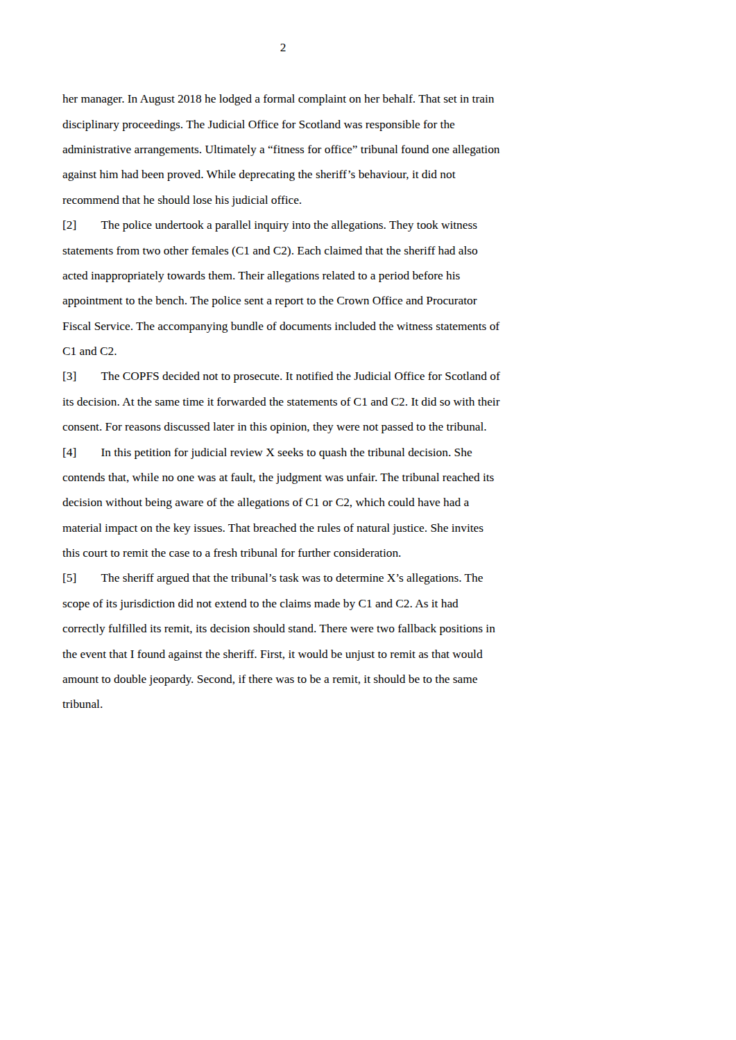2
her manager. In August 2018 he lodged a formal complaint on her behalf. That set in train disciplinary proceedings. The Judicial Office for Scotland was responsible for the administrative arrangements. Ultimately a “fitness for office” tribunal found one allegation against him had been proved. While deprecating the sheriff’s behaviour, it did not recommend that he should lose his judicial office.
[2] The police undertook a parallel inquiry into the allegations. They took witness statements from two other females (C1 and C2). Each claimed that the sheriff had also acted inappropriately towards them. Their allegations related to a period before his appointment to the bench. The police sent a report to the Crown Office and Procurator Fiscal Service. The accompanying bundle of documents included the witness statements of C1 and C2.
[3] The COPFS decided not to prosecute. It notified the Judicial Office for Scotland of its decision. At the same time it forwarded the statements of C1 and C2. It did so with their consent. For reasons discussed later in this opinion, they were not passed to the tribunal.
[4] In this petition for judicial review X seeks to quash the tribunal decision. She contends that, while no one was at fault, the judgment was unfair. The tribunal reached its decision without being aware of the allegations of C1 or C2, which could have had a material impact on the key issues. That breached the rules of natural justice. She invites this court to remit the case to a fresh tribunal for further consideration.
[5] The sheriff argued that the tribunal’s task was to determine X’s allegations. The scope of its jurisdiction did not extend to the claims made by C1 and C2. As it had correctly fulfilled its remit, its decision should stand. There were two fallback positions in the event that I found against the sheriff. First, it would be unjust to remit as that would amount to double jeopardy. Second, if there was to be a remit, it should be to the same tribunal.